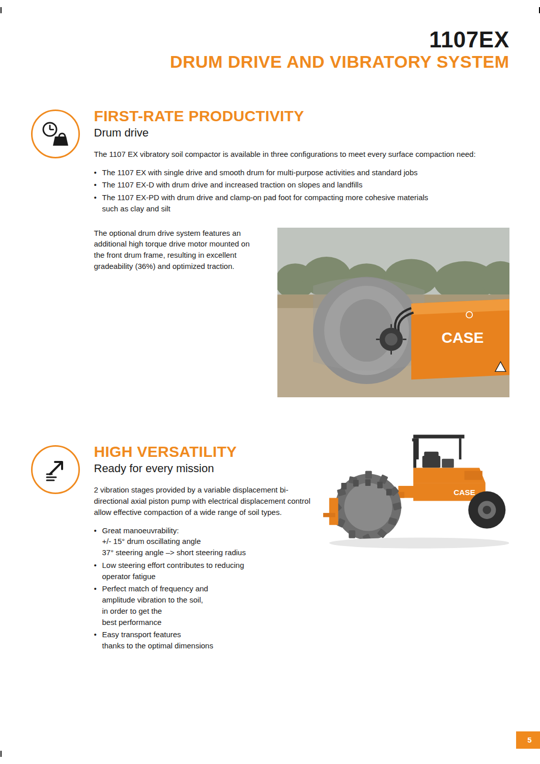1107EX
DRUM DRIVE AND VIBRATORY SYSTEM
FIRST-RATE PRODUCTIVITY
Drum drive
The 1107 EX vibratory soil compactor is available in three configurations to meet every surface compaction need:
The 1107 EX with single drive and smooth drum for multi-purpose activities and standard jobs
The 1107 EX-D with drum drive and increased traction on slopes and landfills
The 1107 EX-PD with drum drive and clamp-on pad foot for compacting more cohesive materials
such as clay and silt
The optional drum drive system features an additional high torque drive motor mounted on the front drum frame, resulting in excellent gradeability (36%) and optimized traction.
CASE
HIGH VERSATILITY
Ready for every mission
2 vibration stages provided by a variable displacement bi-directional axial piston pump with electrical displacement control allow effective compaction of a wide range of soil types.
Great manoeuvrability:
+/- 15° drum oscillating angle 37° steering angle –> short steering radius
Low steering effort contributes to reducing
operator fatigue
Perfect match of frequency and
amplitude vibration to the soil, in order to get the best performance
Easy transport features
thanks to the optimal dimensions
CASE
5